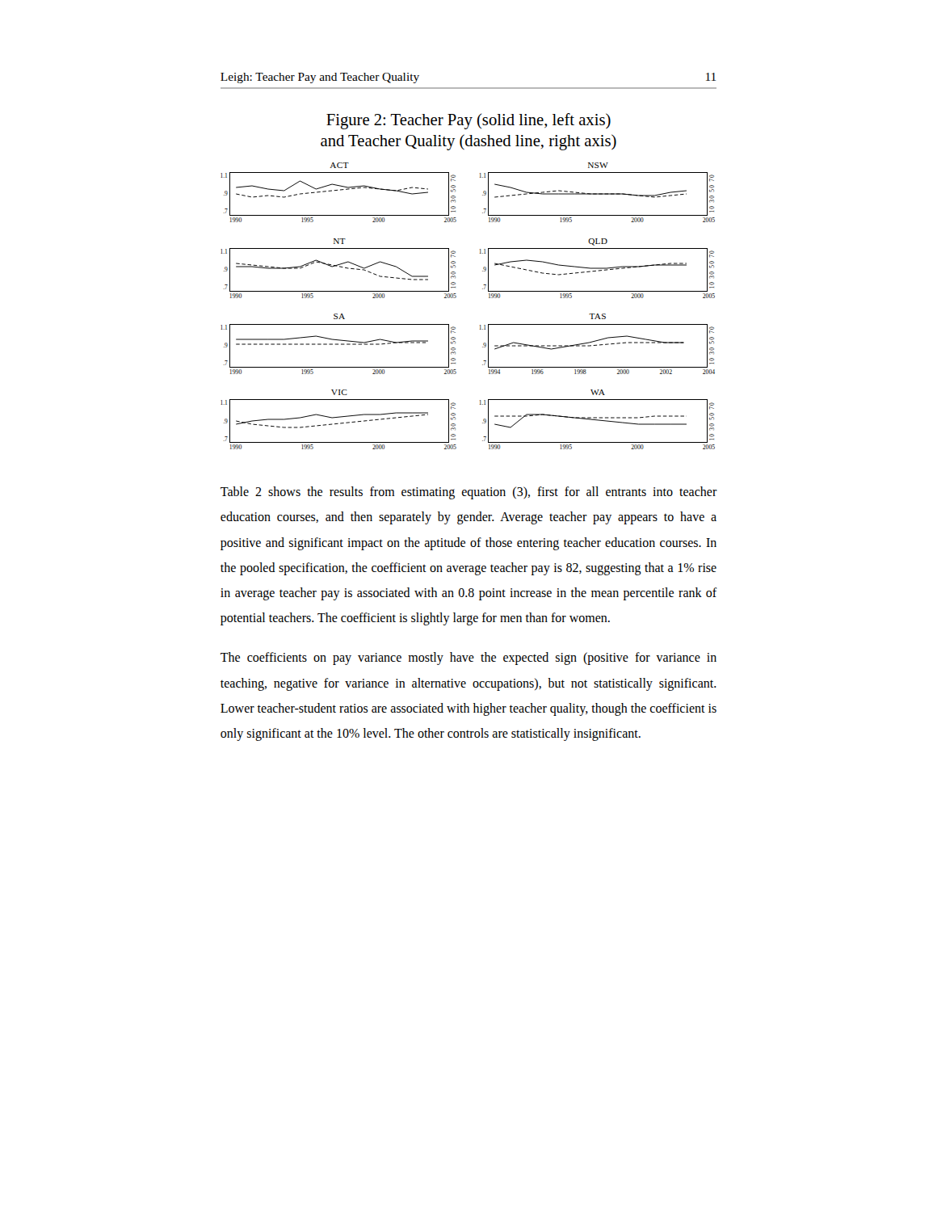Leigh: Teacher Pay and Teacher Quality
11
Figure 2: Teacher Pay (solid line, left axis)
and Teacher Quality (dashed line, right axis)
ACT
1.1.9.7
10 30 50 70
1990199520002005
NSW
1.1.9.7
10 30 50 70
1990199520002005
NT
1.1.9.7
10 30 50 70
1990199520002005
QLD
1.1.9.7
10 30 50 70
1990199520002005
SA
1.1.9.7
10 30 50 70
1990199520002005
TAS
1.1.9.7
10 30 50 70
199419961998200020022004
VIC
1.1.9.7
10 30 50 70
1990199520002005
WA
1.1.9.7
10 30 50 70
1990199520002005
Table 2 shows the results from estimating equation (3), first for all entrants into teacher education courses, and then separately by gender. Average teacher pay appears to have a positive and significant impact on the aptitude of those entering teacher education courses. In the pooled specification, the coefficient on average teacher pay is 82, suggesting that a 1% rise in average teacher pay is associated with an 0.8 point increase in the mean percentile rank of potential teachers. The coefficient is slightly large for men than for women.
The coefficients on pay variance mostly have the expected sign (positive for variance in teaching, negative for variance in alternative occupations), but not statistically significant. Lower teacher-student ratios are associated with higher teacher quality, though the coefficient is only significant at the 10% level. The other controls are statistically insignificant.